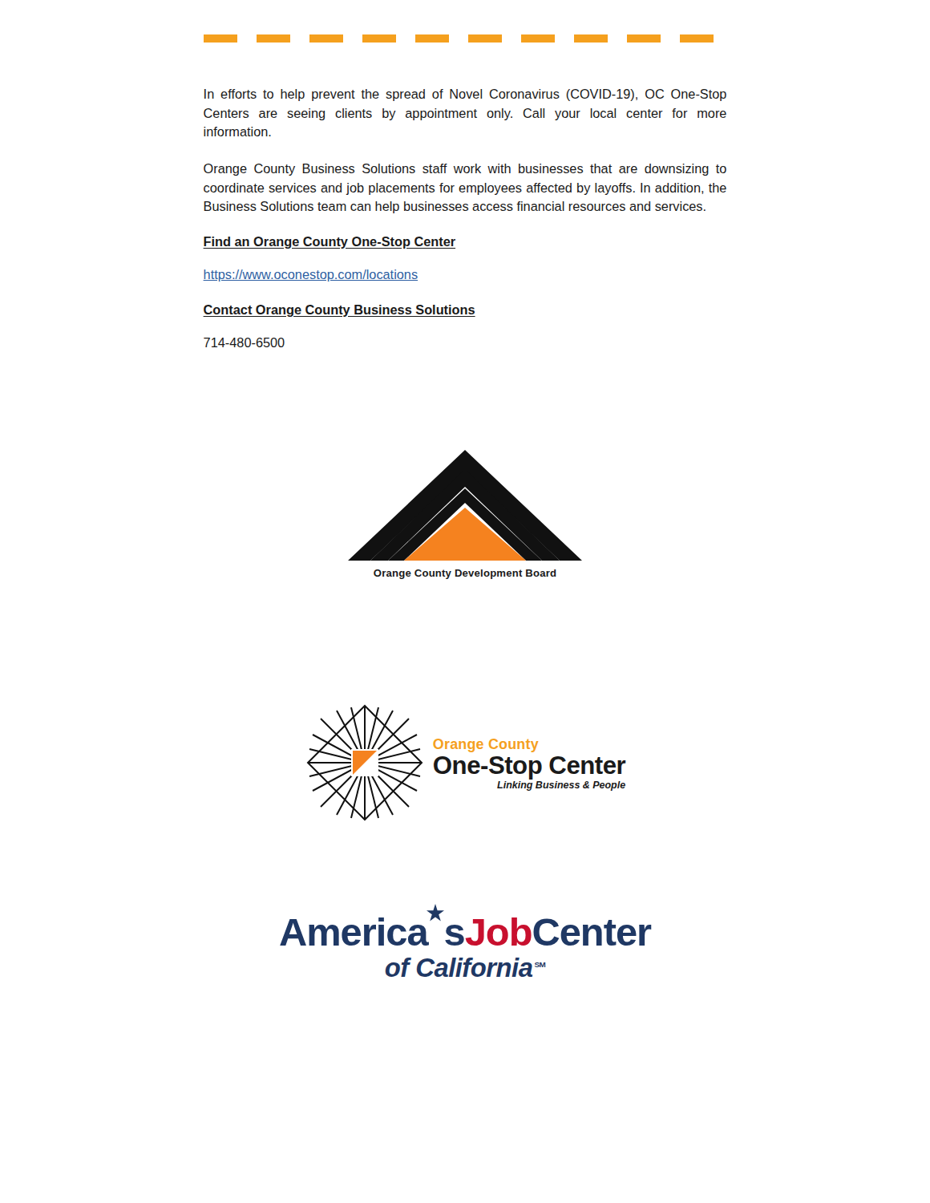In efforts to help prevent the spread of Novel Coronavirus (COVID-19), OC One-Stop Centers are seeing clients by appointment only. Call your local center for more information.
Orange County Business Solutions staff work with businesses that are downsizing to coordinate services and job placements for employees affected by layoffs. In addition, the Business Solutions team can help businesses access financial resources and services.
Find an Orange County One-Stop Center
https://www.oconestop.com/locations
Contact Orange County Business Solutions
714-480-6500
Orange County Development Board
Orange County
One-Stop Center
Linking Business & People
America sJob Center
of CaliforniaSM